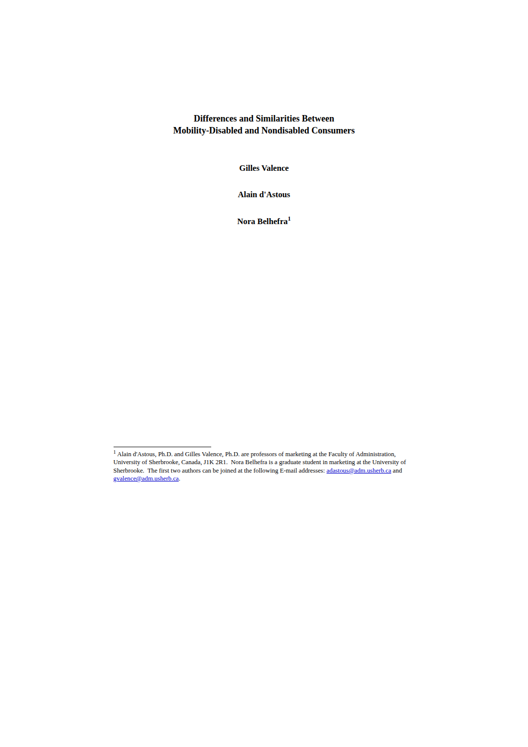Differences and Similarities Between
Mobility-Disabled and Nondisabled Consumers
Gilles Valence
Alain d'Astous
Nora Belhefra1
1 Alain d'Astous, Ph.D. and Gilles Valence, Ph.D. are professors of marketing at the Faculty of Administration, University of Sherbrooke, Canada, J1K 2R1. Nora Belhefra is a graduate student in marketing at the University of Sherbrooke. The first two authors can be joined at the following E-mail addresses: adastous@adm.usherb.ca and gvalence@adm.usherb.ca.